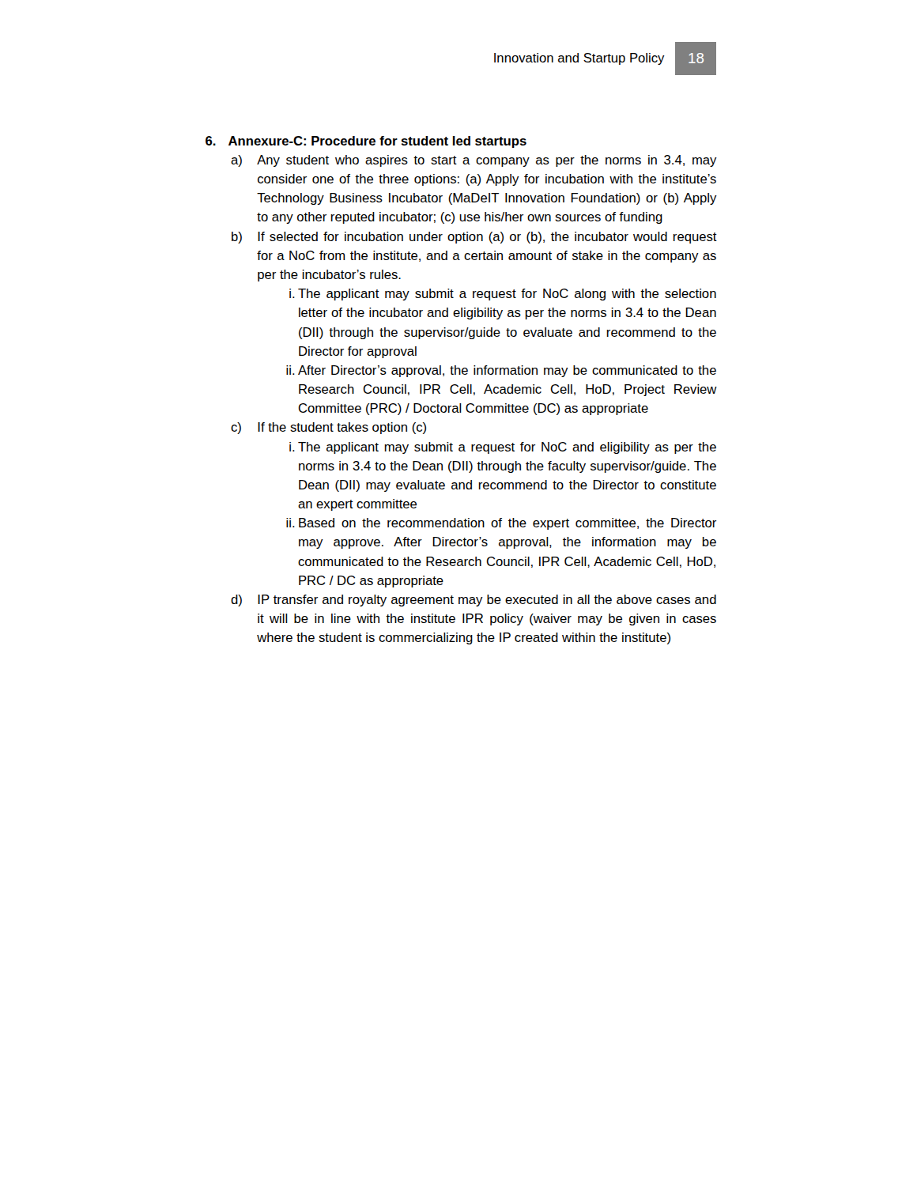Innovation and Startup Policy
18
6. Annexure-C: Procedure for student led startups
a) Any student who aspires to start a company as per the norms in 3.4, may consider one of the three options: (a) Apply for incubation with the institute’s Technology Business Incubator (MaDeIT Innovation Foundation) or (b) Apply to any other reputed incubator; (c) use his/her own sources of funding
b) If selected for incubation under option (a) or (b), the incubator would request for a NoC from the institute, and a certain amount of stake in the company as per the incubator’s rules.
i. The applicant may submit a request for NoC along with the selection letter of the incubator and eligibility as per the norms in 3.4 to the Dean (DII) through the supervisor/guide to evaluate and recommend to the Director for approval
ii. After Director’s approval, the information may be communicated to the Research Council, IPR Cell, Academic Cell, HoD, Project Review Committee (PRC) / Doctoral Committee (DC) as appropriate
c) If the student takes option (c)
i. The applicant may submit a request for NoC and eligibility as per the norms in 3.4 to the Dean (DII) through the faculty supervisor/guide. The Dean (DII) may evaluate and recommend to the Director to constitute an expert committee
ii. Based on the recommendation of the expert committee, the Director may approve. After Director’s approval, the information may be communicated to the Research Council, IPR Cell, Academic Cell, HoD, PRC / DC as appropriate
d) IP transfer and royalty agreement may be executed in all the above cases and it will be in line with the institute IPR policy (waiver may be given in cases where the student is commercializing the IP created within the institute)